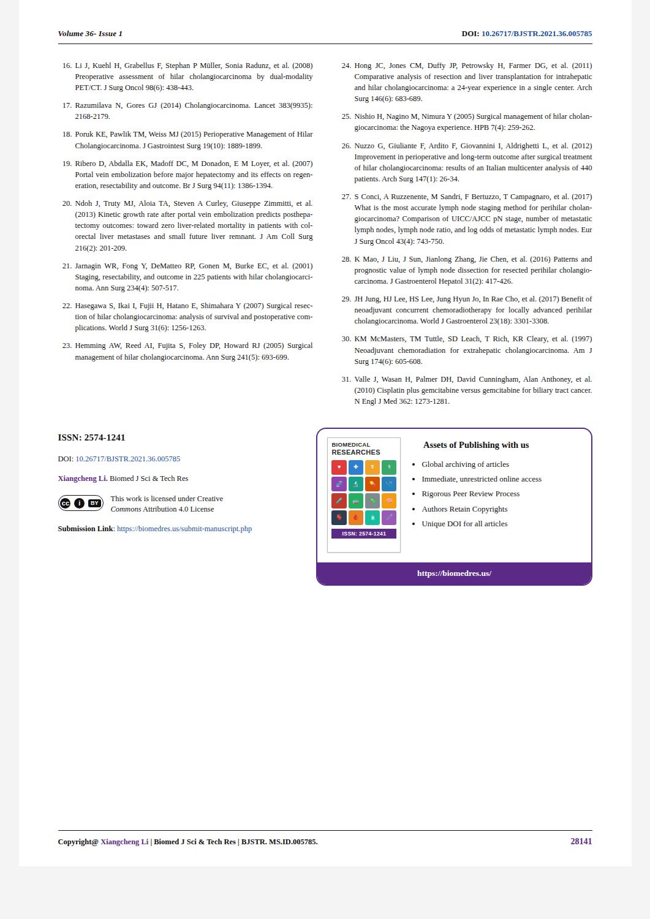Volume 36- Issue 1
DOI: 10.26717/BJSTR.2021.36.005785
Li J, Kuehl H, Grabellus F, Stephan P Müller, Sonia Radunz, et al. (2008) Preoperative assessment of hilar cholangiocarcinoma by dual-modality PET/CT. J Surg Oncol 98(6): 438-443.
Razumilava N, Gores GJ (2014) Cholangiocarcinoma. Lancet 383(9935): 2168-2179.
Poruk KE, Pawlik TM, Weiss MJ (2015) Perioperative Management of Hilar Cholangiocarcinoma. J Gastrointest Surg 19(10): 1889-1899.
Ribero D, Abdalla EK, Madoff DC, M Donadon, E M Loyer, et al. (2007) Portal vein embolization before major hepatectomy and its effects on regeneration, resectability and outcome. Br J Surg 94(11): 1386-1394.
Ndoh J, Truty MJ, Aloia TA, Steven A Curley, Giuseppe Zimmitti, et al. (2013) Kinetic growth rate after portal vein embolization predicts posthepatectomy outcomes: toward zero liver-related mortality in patients with colorectal liver metastases and small future liver remnant. J Am Coll Surg 216(2): 201-209.
Jarnagin WR, Fong Y, DeMatteo RP, Gonen M, Burke EC, et al. (2001) Staging, resectability, and outcome in 225 patients with hilar cholangiocarcinoma. Ann Surg 234(4): 507-517.
Hasegawa S, Ikai I, Fujii H, Hatano E, Shimahara Y (2007) Surgical resection of hilar cholangiocarcinoma: analysis of survival and postoperative complications. World J Surg 31(6): 1256-1263.
Hemming AW, Reed AI, Fujita S, Foley DP, Howard RJ (2005) Surgical management of hilar cholangiocarcinoma. Ann Surg 241(5): 693-699.
Hong JC, Jones CM, Duffy JP, Petrowsky H, Farmer DG, et al. (2011) Comparative analysis of resection and liver transplantation for intrahepatic and hilar cholangiocarcinoma: a 24-year experience in a single center. Arch Surg 146(6): 683-689.
Nishio H, Nagino M, Nimura Y (2005) Surgical management of hilar cholangiocarcinoma: the Nagoya experience. HPB 7(4): 259-262.
Nuzzo G, Giuliante F, Ardito F, Giovannini I, Aldrighetti L, et al. (2012) Improvement in perioperative and long-term outcome after surgical treatment of hilar cholangiocarcinoma: results of an Italian multicenter analysis of 440 patients. Arch Surg 147(1): 26-34.
S Conci, A Ruzzenente, M Sandri, F Bertuzzo, T Campagnaro, et al. (2017) What is the most accurate lymph node staging method for perihilar cholangiocarcinoma? Comparison of UICC/AJCC pN stage, number of metastatic lymph nodes, lymph node ratio, and log odds of metastatic lymph nodes. Eur J Surg Oncol 43(4): 743-750.
K Mao, J Liu, J Sun, Jianlong Zhang, Jie Chen, et al. (2016) Patterns and prognostic value of lymph node dissection for resected perihilar cholangiocarcinoma. J Gastroenterol Hepatol 31(2): 417-426.
JH Jung, HJ Lee, HS Lee, Jung Hyun Jo, In Rae Cho, et al. (2017) Benefit of neoadjuvant concurrent chemoradiotherapy for locally advanced perihilar cholangiocarcinoma. World J Gastroenterol 23(18): 3301-3308.
KM McMasters, TM Tuttle, SD Leach, T Rich, KR Cleary, et al. (1997) Neoadjuvant chemoradiation for extrahepatic cholangiocarcinoma. Am J Surg 174(6): 605-608.
Valle J, Wasan H, Palmer DH, David Cunningham, Alan Anthoney, et al. (2010) Cisplatin plus gemcitabine versus gemcitabine for biliary tract cancer. N Engl J Med 362: 1273-1281.
ISSN: 2574-1241
DOI: 10.26717/BJSTR.2021.36.005785
Xiangcheng Li. Biomed J Sci & Tech Res
cc i BY
This work is licensed under Creative
Commons Attribution 4.0 License
Submission Link: https://biomedres.us/submit-manuscript.php
BIOMEDICALRESEARCHES
♥
✚
☤
⚕
🧬
🔬
💊
🩺
🧪
🧫
🦠
🧠
🫀
🩸
🧴
🧷
ISSN: 2574-1241
Assets of Publishing with us
Global archiving of articles
Immediate, unrestricted online access
Rigorous Peer Review Process
Authors Retain Copyrights
Unique DOI for all articles
https://biomedres.us/
Copyright@ Xiangcheng Li | Biomed J Sci & Tech Res | BJSTR. MS.ID.005785.
28141